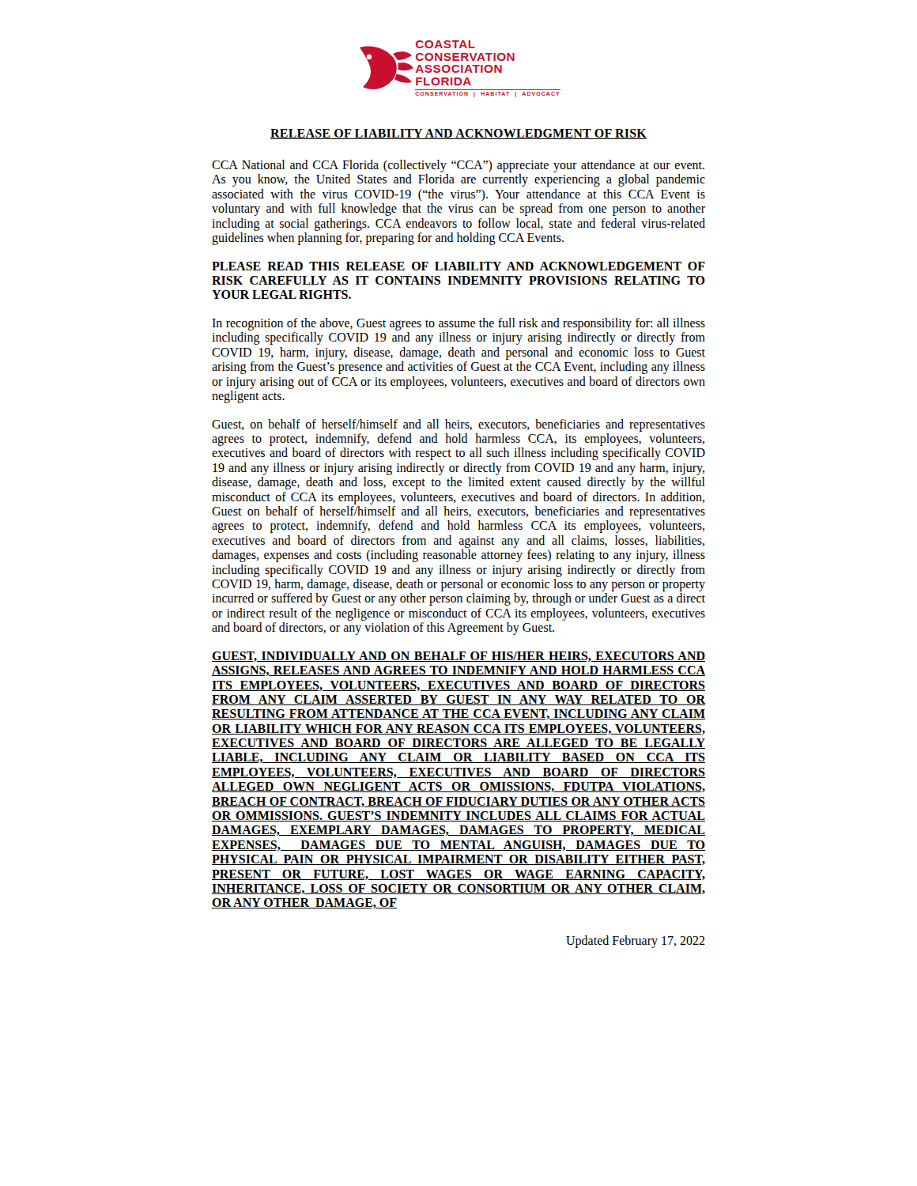| | COASTAL CONSERVATION ASSOCIATION FLORIDA CONSERVATION / HABITAT / ADVOCACY |
RELEASE OF LIABILITY AND ACKNOWLEDGMENT OF RISK
CCA National and CCA Florida (collectively “CCA”) appreciate your attendance at our event. As you know, the United States and Florida are currently experiencing a global pandemic associated with the virus COVID-19 (“the virus”). Your attendance at this CCA Event is voluntary and with full knowledge that the virus can be spread from one person to another including at social gatherings. CCA endeavors to follow local, state and federal virus-related guidelines when planning for, preparing for and holding CCA Events.
PLEASE READ THIS RELEASE OF LIABILITY AND ACKNOWLEDGEMENT OF RISK CAREFULLY AS IT CONTAINS INDEMNITY PROVISIONS RELATING TO YOUR LEGAL RIGHTS.
In recognition of the above, Guest agrees to assume the full risk and responsibility for: all illness including specifically COVID 19 and any illness or injury arising indirectly or directly from COVID 19, harm, injury, disease, damage, death and personal and economic loss to Guest arising from the Guest’s presence and activities of Guest at the CCA Event, including any illness or injury arising out of CCA or its employees, volunteers, executives and board of directors own negligent acts.
Guest, on behalf of herself/himself and all heirs, executors, beneficiaries and representatives agrees to protect, indemnify, defend and hold harmless CCA, its employees, volunteers, executives and board of directors with respect to all such illness including specifically COVID 19 and any illness or injury arising indirectly or directly from COVID 19 and any harm, injury, disease, damage, death and loss, except to the limited extent caused directly by the willful misconduct of CCA its employees, volunteers, executives and board of directors. In addition, Guest on behalf of herself/himself and all heirs, executors, beneficiaries and representatives agrees to protect, indemnify, defend and hold harmless CCA its employees, volunteers, executives and board of directors from and against any and all claims, losses, liabilities, damages, expenses and costs (including reasonable attorney fees) relating to any injury, illness including specifically COVID 19 and any illness or injury arising indirectly or directly from COVID 19, harm, damage, disease, death or personal or economic loss to any person or property incurred or suffered by Guest or any other person claiming by, through or under Guest as a direct or indirect result of the negligence or misconduct of CCA its employees, volunteers, executives and board of directors, or any violation of this Agreement by Guest.
GUEST, INDIVIDUALLY AND ON BEHALF OF HIS/HER HEIRS, EXECUTORS AND ASSIGNS, RELEASES AND AGREES TO INDEMNIFY AND HOLD HARMLESS CCA ITS EMPLOYEES, VOLUNTEERS, EXECUTIVES AND BOARD OF DIRECTORS FROM ANY CLAIM ASSERTED BY GUEST IN ANY WAY RELATED TO OR RESULTING FROM ATTENDANCE AT THE CCA EVENT, INCLUDING ANY CLAIM OR LIABILITY WHICH FOR ANY REASON CCA ITS EMPLOYEES, VOLUNTEERS, EXECUTIVES AND BOARD OF DIRECTORS ARE ALLEGED TO BE LEGALLY LIABLE, INCLUDING ANY CLAIM OR LIABILITY BASED ON CCA ITS EMPLOYEES, VOLUNTEERS, EXECUTIVES AND BOARD OF DIRECTORS ALLEGED OWN NEGLIGENT ACTS OR OMISSIONS, FDUTPA VIOLATIONS, BREACH OF CONTRACT, BREACH OF FIDUCIARY DUTIES OR ANY OTHER ACTS OR OMMISSIONS. GUEST’S INDEMNITY INCLUDES ALL CLAIMS FOR ACTUAL DAMAGES, EXEMPLARY DAMAGES, DAMAGES TO PROPERTY, MEDICAL EXPENSES, DAMAGES DUE TO MENTAL ANGUISH, DAMAGES DUE TO PHYSICAL PAIN OR PHYSICAL IMPAIRMENT OR DISABILITY EITHER PAST, PRESENT OR FUTURE, LOST WAGES OR WAGE EARNING CAPACITY, INHERITANCE, LOSS OF SOCIETY OR CONSORTIUM OR ANY OTHER CLAIM, OR ANY OTHER DAMAGE, OF
Updated February 17, 2022